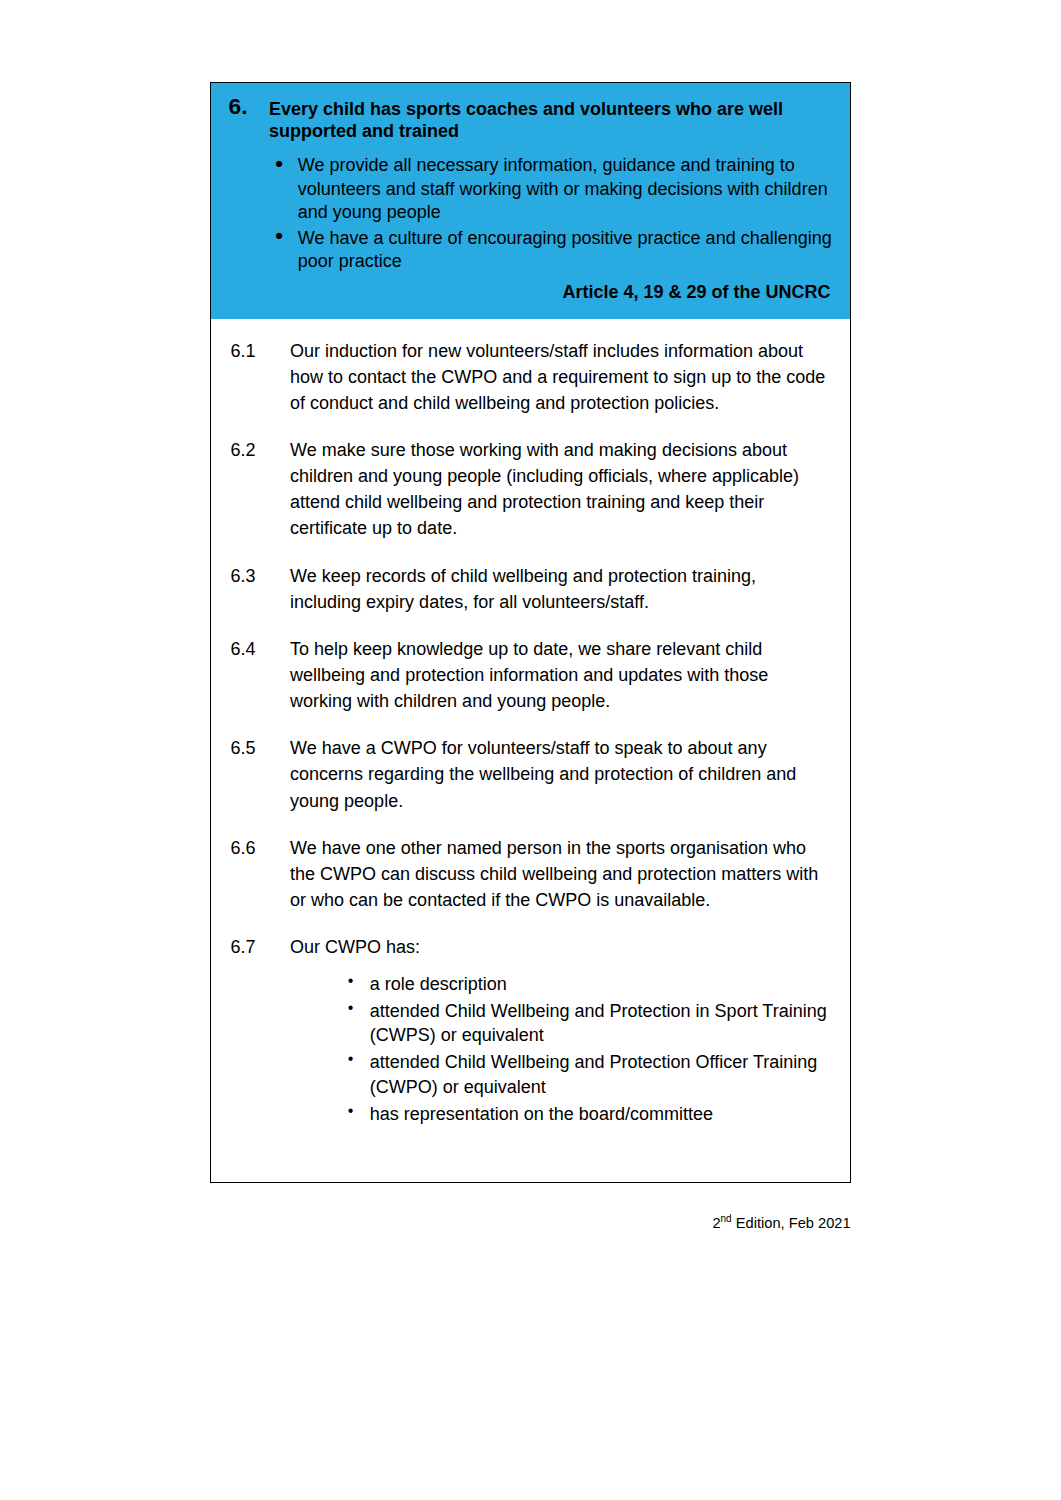6.
Every child has sports coaches and volunteers who are well supported and trained
We provide all necessary information, guidance and training to volunteers and staff working with or making decisions with children and young people
We have a culture of encouraging positive practice and challenging poor practice
Article 4, 19 & 29 of the UNCRC
6.1
Our induction for new volunteers/staff includes information about how to contact the CWPO and a requirement to sign up to the code of conduct and child wellbeing and protection policies.
6.2
We make sure those working with and making decisions about children and young people (including officials, where applicable) attend child wellbeing and protection training and keep their certificate up to date.
6.3
We keep records of child wellbeing and protection training, including expiry dates, for all volunteers/staff.
6.4
To help keep knowledge up to date, we share relevant child wellbeing and protection information and updates with those working with children and young people.
6.5
We have a CWPO for volunteers/staff to speak to about any concerns regarding the wellbeing and protection of children and young people.
6.6
We have one other named person in the sports organisation who the CWPO can discuss child wellbeing and protection matters with or who can be contacted if the CWPO is unavailable.
6.7
Our CWPO has:
a role description
attended Child Wellbeing and Protection in Sport Training (CWPS) or equivalent
attended Child Wellbeing and Protection Officer Training (CWPO) or equivalent
has representation on the board/committee
2nd Edition, Feb 2021